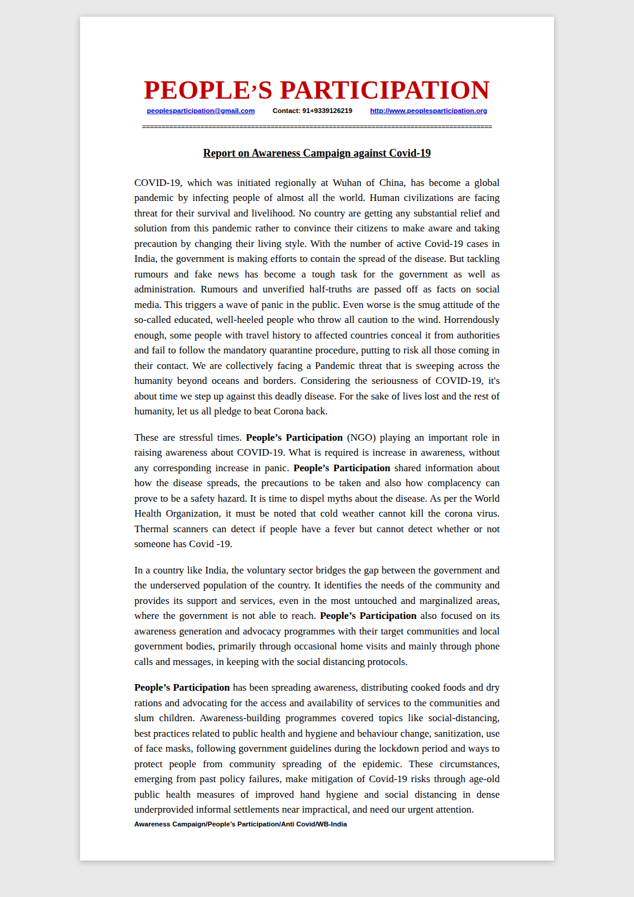PEOPLE’S PARTICIPATION
peoplesparticipation@gmail.com Contact: 91+9339126219 http://www.peoplesparticipation.org
==========================================================================================
Report on Awareness Campaign against Covid-19
COVID-19, which was initiated regionally at Wuhan of China, has become a global pandemic by infecting people of almost all the world. Human civilizations are facing threat for their survival and livelihood. No country are getting any substantial relief and solution from this pandemic rather to convince their citizens to make aware and taking precaution by changing their living style. With the number of active Covid-19 cases in India, the government is making efforts to contain the spread of the disease. But tackling rumours and fake news has become a tough task for the government as well as administration. Rumours and unverified half-truths are passed off as facts on social media. This triggers a wave of panic in the public. Even worse is the smug attitude of the so-called educated, well-heeled people who throw all caution to the wind. Horrendously enough, some people with travel history to affected countries conceal it from authorities and fail to follow the mandatory quarantine procedure, putting to risk all those coming in their contact. We are collectively facing a Pandemic threat that is sweeping across the humanity beyond oceans and borders. Considering the seriousness of COVID-19, it's about time we step up against this deadly disease. For the sake of lives lost and the rest of humanity, let us all pledge to beat Corona back.
These are stressful times. People’s Participation (NGO) playing an important role in raising awareness about COVID-19. What is required is increase in awareness, without any corresponding increase in panic. People’s Participation shared information about how the disease spreads, the precautions to be taken and also how complacency can prove to be a safety hazard. It is time to dispel myths about the disease. As per the World Health Organization, it must be noted that cold weather cannot kill the corona virus. Thermal scanners can detect if people have a fever but cannot detect whether or not someone has Covid -19.
In a country like India, the voluntary sector bridges the gap between the government and the underserved population of the country. It identifies the needs of the community and provides its support and services, even in the most untouched and marginalized areas, where the government is not able to reach. People’s Participation also focused on its awareness generation and advocacy programmes with their target communities and local government bodies, primarily through occasional home visits and mainly through phone calls and messages, in keeping with the social distancing protocols.
People’s Participation has been spreading awareness, distributing cooked foods and dry rations and advocating for the access and availability of services to the communities and slum children. Awareness-building programmes covered topics like social-distancing, best practices related to public health and hygiene and behaviour change, sanitization, use of face masks, following government guidelines during the lockdown period and ways to protect people from community spreading of the epidemic. These circumstances, emerging from past policy failures, make mitigation of Covid-19 risks through age-old public health measures of improved hand hygiene and social distancing in dense underprovided informal settlements near impractical, and need our urgent attention.
Awareness Campaign/People’s Participation/Anti Covid/WB-India